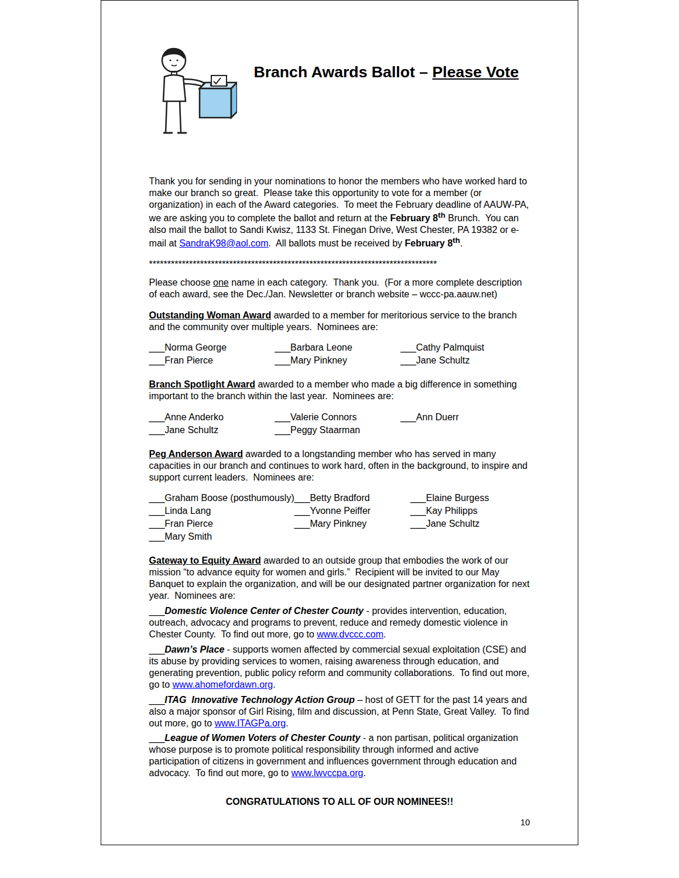Branch Awards Ballot – Please Vote
Thank you for sending in your nominations to honor the members who have worked hard to make our branch so great. Please take this opportunity to vote for a member (or organization) in each of the Award categories. To meet the February deadline of AAUW-PA, we are asking you to complete the ballot and return at the February 8th Brunch. You can also mail the ballot to Sandi Kwisz, 1133 St. Finegan Drive, West Chester, PA 19382 or e-mail at SandraK98@aol.com. All ballots must be received by February 8th.
*******************************************************************************
Please choose one name in each category. Thank you. (For a more complete description of each award, see the Dec./Jan. Newsletter or branch website – wccc-pa.aauw.net)
Outstanding Woman Award awarded to a member for meritorious service to the branch and the community over multiple years. Nominees are:
| ___Norma George | ___Barbara Leone | ___Cathy Palmquist |
| ___Fran Pierce | ___Mary Pinkney | ___Jane Schultz |
Branch Spotlight Award awarded to a member who made a big difference in something important to the branch within the last year. Nominees are:
| ___Anne Anderko | ___Valerie Connors | ___Ann Duerr |
| ___Jane Schultz | ___Peggy Staarman | |
Peg Anderson Award awarded to a longstanding member who has served in many capacities in our branch and continues to work hard, often in the background, to inspire and support current leaders. Nominees are:
| ___Graham Boose (posthumously) | ___Betty Bradford | ___Elaine Burgess |
| ___Linda Lang | ___Yvonne Peiffer | ___Kay Philipps |
| ___Fran Pierce | ___Mary Pinkney | ___Jane Schultz |
| ___Mary Smith | | |
Gateway to Equity Award awarded to an outside group that embodies the work of our mission “to advance equity for women and girls.” Recipient will be invited to our May Banquet to explain the organization, and will be our designated partner organization for next year. Nominees are:
___Domestic Violence Center of Chester County - provides intervention, education, outreach, advocacy and programs to prevent, reduce and remedy domestic violence in Chester County. To find out more, go to www.dvccc.com.
___Dawn’s Place - supports women affected by commercial sexual exploitation (CSE) and its abuse by providing services to women, raising awareness through education, and generating prevention, public policy reform and community collaborations. To find out more, go to www.ahomefordawn.org.
___ITAG Innovative Technology Action Group – host of GETT for the past 14 years and also a major sponsor of Girl Rising, film and discussion, at Penn State, Great Valley. To find out more, go to www.ITAGPa.org.
___League of Women Voters of Chester County - a non partisan, political organization whose purpose is to promote political responsibility through informed and active participation of citizens in government and influences government through education and advocacy. To find out more, go to www.lwvccpa.org.
CONGRATULATIONS TO ALL OF OUR NOMINEES!!
10